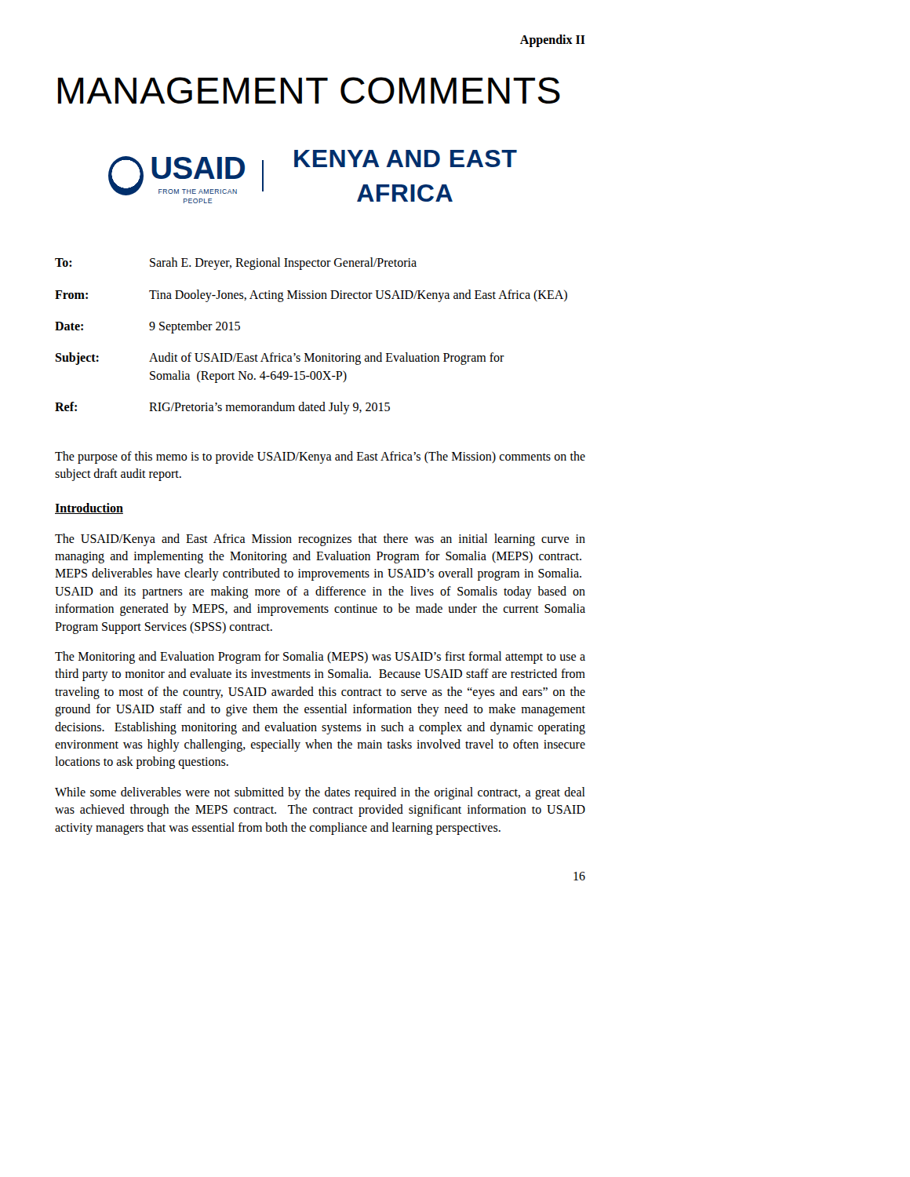Appendix II
MANAGEMENT COMMENTS
USAID FROM THE AMERICAN PEOPLE KENYA AND EAST AFRICA
| To: | Sarah E. Dreyer, Regional Inspector General/Pretoria |
| From: | Tina Dooley-Jones, Acting Mission Director USAID/Kenya and East Africa (KEA) |
| Date: | 9 September 2015 |
| Subject: | Audit of USAID/East Africa’s Monitoring and Evaluation Program for Somalia (Report No. 4-649-15-00X-P) |
| Ref: | RIG/Pretoria’s memorandum dated July 9, 2015 |
The purpose of this memo is to provide USAID/Kenya and East Africa’s (The Mission) comments on the subject draft audit report.
Introduction
The USAID/Kenya and East Africa Mission recognizes that there was an initial learning curve in managing and implementing the Monitoring and Evaluation Program for Somalia (MEPS) contract. MEPS deliverables have clearly contributed to improvements in USAID’s overall program in Somalia. USAID and its partners are making more of a difference in the lives of Somalis today based on information generated by MEPS, and improvements continue to be made under the current Somalia Program Support Services (SPSS) contract.
The Monitoring and Evaluation Program for Somalia (MEPS) was USAID’s first formal attempt to use a third party to monitor and evaluate its investments in Somalia. Because USAID staff are restricted from traveling to most of the country, USAID awarded this contract to serve as the “eyes and ears” on the ground for USAID staff and to give them the essential information they need to make management decisions. Establishing monitoring and evaluation systems in such a complex and dynamic operating environment was highly challenging, especially when the main tasks involved travel to often insecure locations to ask probing questions.
While some deliverables were not submitted by the dates required in the original contract, a great deal was achieved through the MEPS contract. The contract provided significant information to USAID activity managers that was essential from both the compliance and learning perspectives.
16